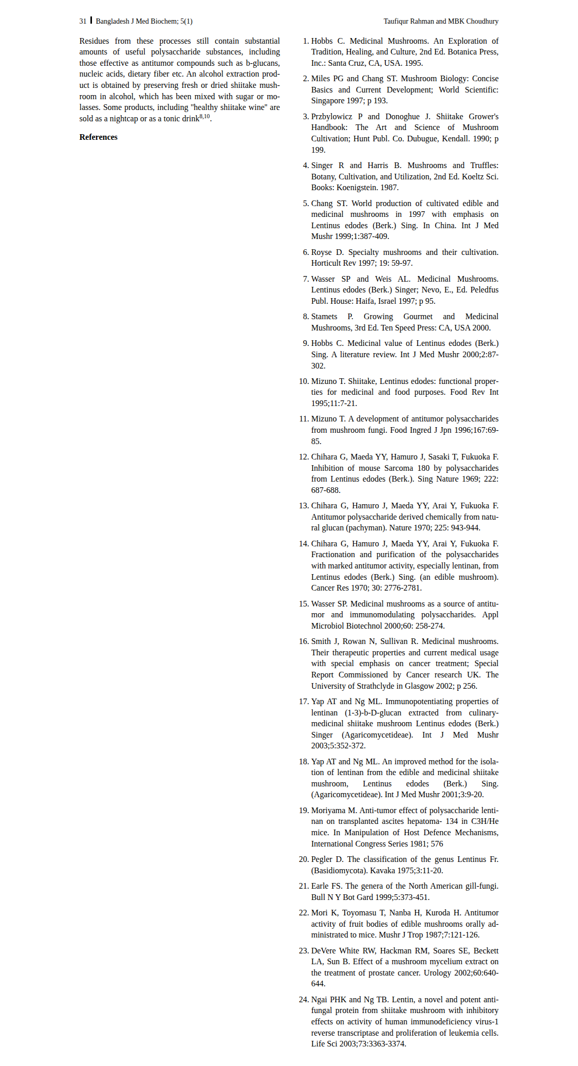31 Bangladesh J Med Biochem; 5(1)
Taufiqur Rahman and MBK Choudhury
Residues from these processes still contain substantial amounts of useful polysaccharide substances, including those effective as antitumor compounds such as b-glucans, nucleic acids, dietary fiber etc. An alcohol extraction product is obtained by preserving fresh or dried shiitake mushroom in alcohol, which has been mixed with sugar or molasses. Some products, including ''healthy shiitake wine'' are sold as a nightcap or as a tonic drink8,10.
References
Hobbs C. Medicinal Mushrooms. An Exploration of Tradition, Healing, and Culture, 2nd Ed. Botanica Press, Inc.: Santa Cruz, CA, USA. 1995.
Miles PG and Chang ST. Mushroom Biology: Concise Basics and Current Development; World Scientific: Singapore 1997; p 193.
Przbylowicz P and Donoghue J. Shiitake Grower's Handbook: The Art and Science of Mushroom Cultivation; Hunt Publ. Co. Dubugue, Kendall. 1990; p 199.
Singer R and Harris B. Mushrooms and Truffles: Botany, Cultivation, and Utilization, 2nd Ed. Koeltz Sci. Books: Koenigstein. 1987.
Chang ST. World production of cultivated edible and medicinal mushrooms in 1997 with emphasis on Lentinus edodes (Berk.) Sing. In China. Int J Med Mushr 1999;1:387-409.
Royse D. Specialty mushrooms and their cultivation. Horticult Rev 1997; 19: 59-97.
Wasser SP and Weis AL. Medicinal Mushrooms. Lentinus edodes (Berk.) Singer; Nevo, E., Ed. Peledfus Publ. House: Haifa, Israel 1997; p 95.
Stamets P. Growing Gourmet and Medicinal Mushrooms, 3rd Ed. Ten Speed Press: CA, USA 2000.
Hobbs C. Medicinal value of Lentinus edodes (Berk.) Sing. A literature review. Int J Med Mushr 2000;2:87-302.
Mizuno T. Shiitake, Lentinus edodes: functional properties for medicinal and food purposes. Food Rev Int 1995;11:7-21.
Mizuno T. A development of antitumor polysaccharides from mushroom fungi. Food Ingred J Jpn 1996;167:69-85.
Chihara G, Maeda YY, Hamuro J, Sasaki T, Fukuoka F. Inhibition of mouse Sarcoma 180 by polysaccharides from Lentinus edodes (Berk.). Sing Nature 1969; 222: 687-688.
Chihara G, Hamuro J, Maeda YY, Arai Y, Fukuoka F. Antitumor polysaccharide derived chemically from natural glucan (pachyman). Nature 1970; 225: 943-944.
Chihara G, Hamuro J, Maeda YY, Arai Y, Fukuoka F. Fractionation and purification of the polysaccharides with marked antitumor activity, especially lentinan, from Lentinus edodes (Berk.) Sing. (an edible mushroom). Cancer Res 1970; 30: 2776-2781.
Wasser SP. Medicinal mushrooms as a source of antitumor and immunomodulating polysaccharides. Appl Microbiol Biotechnol 2000;60: 258-274.
Smith J, Rowan N, Sullivan R. Medicinal mushrooms. Their therapeutic properties and current medical usage with special emphasis on cancer treatment; Special Report Commissioned by Cancer research UK. The University of Strathclyde in Glasgow 2002; p 256.
Yap AT and Ng ML. Immunopotentiating properties of lentinan (1-3)-b-D-glucan extracted from culinary-medicinal shiitake mushroom Lentinus edodes (Berk.) Singer (Agaricomycetideae). Int J Med Mushr 2003;5:352-372.
Yap AT and Ng ML. An improved method for the isolation of lentinan from the edible and medicinal shiitake mushroom, Lentinus edodes (Berk.) Sing. (Agaricomycetideae). Int J Med Mushr 2001;3:9-20.
Moriyama M. Anti-tumor effect of polysaccharide lentinan on transplanted ascites hepatoma- 134 in C3H/He mice. In Manipulation of Host Defence Mechanisms, International Congress Series 1981; 576
Pegler D. The classification of the genus Lentinus Fr. (Basidiomycota). Kavaka 1975;3:11-20.
Earle FS. The genera of the North American gill-fungi. Bull N Y Bot Gard 1999;5:373-451.
Mori K, Toyomasu T, Nanba H, Kuroda H. Antitumor activity of fruit bodies of edible mushrooms orally administrated to mice. Mushr J Trop 1987;7:121-126.
DeVere White RW, Hackman RM, Soares SE, Beckett LA, Sun B. Effect of a mushroom mycelium extract on the treatment of prostate cancer. Urology 2002;60:640-644.
Ngai PHK and Ng TB. Lentin, a novel and potent antifungal protein from shiitake mushroom with inhibitory effects on activity of human immunodeficiency virus-1 reverse transcriptase and proliferation of leukemia cells. Life Sci 2003;73:3363-3374.